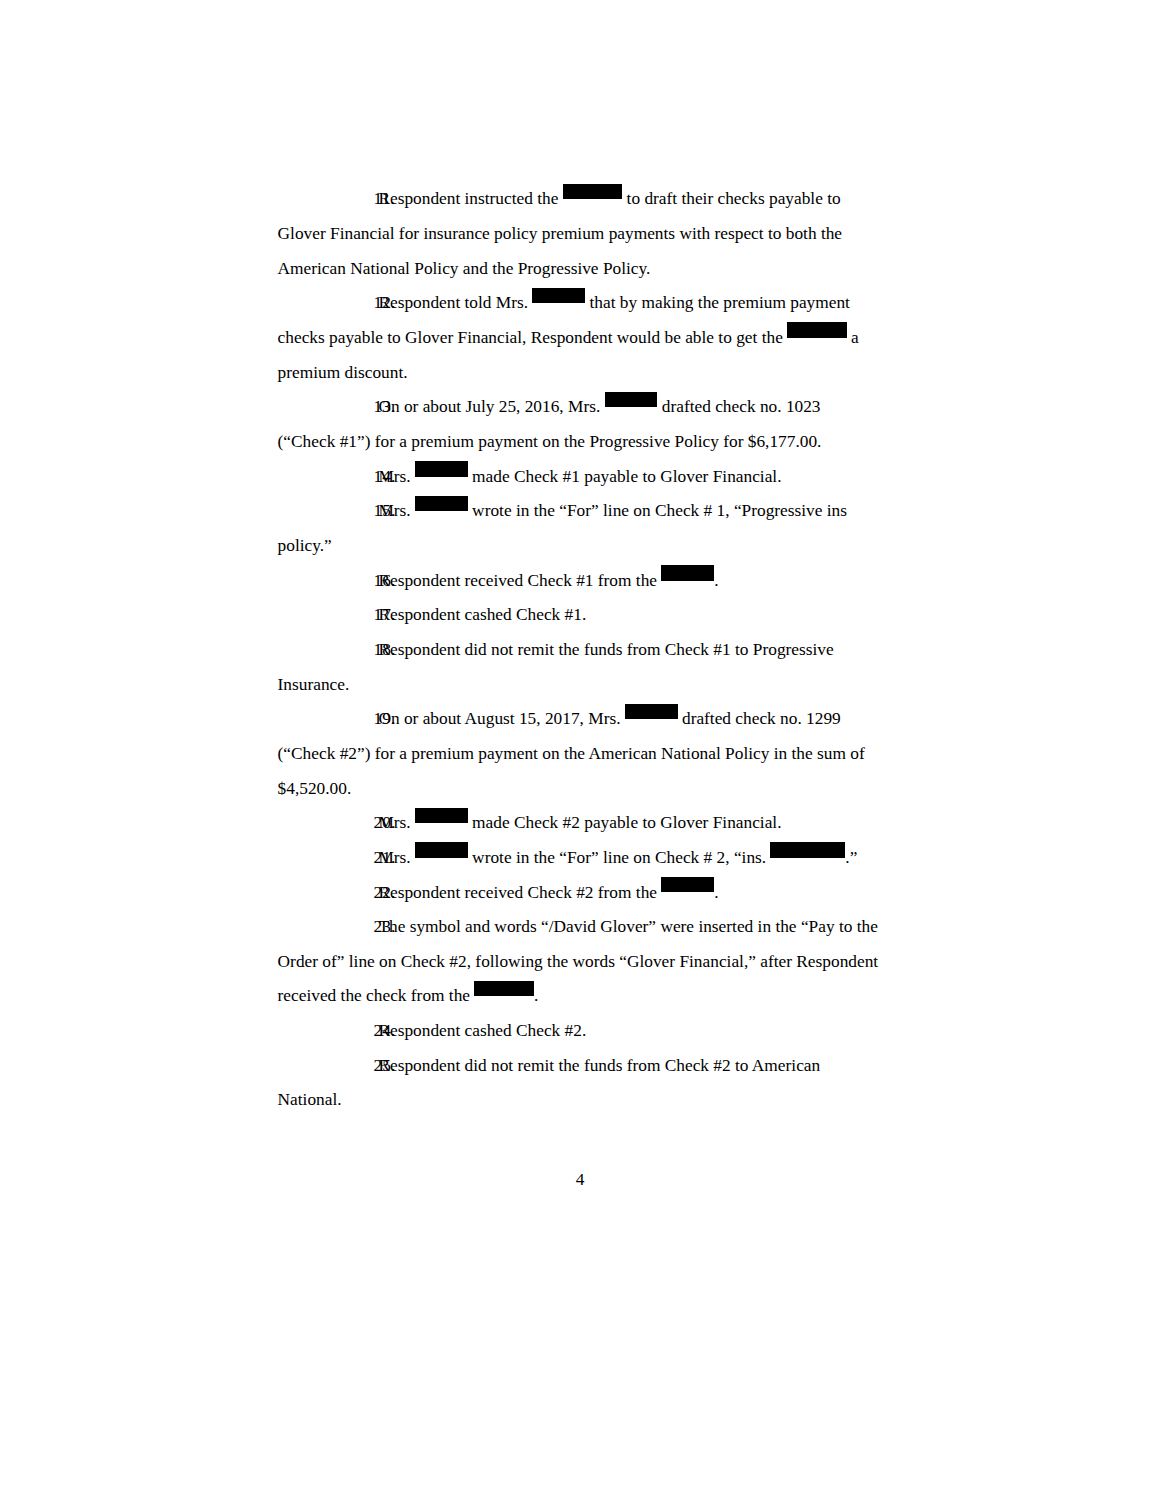11. Respondent instructed the to draft their checks payable to Glover Financial for insurance policy premium payments with respect to both the American National Policy and the Progressive Policy.
12. Respondent told Mrs. that by making the premium payment checks payable to Glover Financial, Respondent would be able to get the a premium discount.
13. On or about July 25, 2016, Mrs. drafted check no. 1023 (“Check #1”) for a premium payment on the Progressive Policy for $6,177.00.
14. Mrs. made Check #1 payable to Glover Financial.
15. Mrs. wrote in the “For” line on Check # 1, “Progressive ins policy.”
16. Respondent received Check #1 from the .
17. Respondent cashed Check #1.
18. Respondent did not remit the funds from Check #1 to Progressive Insurance.
19. On or about August 15, 2017, Mrs. drafted check no. 1299 (“Check #2”) for a premium payment on the American National Policy in the sum of $4,520.00.
20. Mrs. made Check #2 payable to Glover Financial.
21. Mrs. wrote in the “For” line on Check # 2, “ins. .”
22. Respondent received Check #2 from the .
23. The symbol and words “/David Glover” were inserted in the “Pay to the Order of” line on Check #2, following the words “Glover Financial,” after Respondent received the check from the .
24. Respondent cashed Check #2.
25. Respondent did not remit the funds from Check #2 to American National.
4